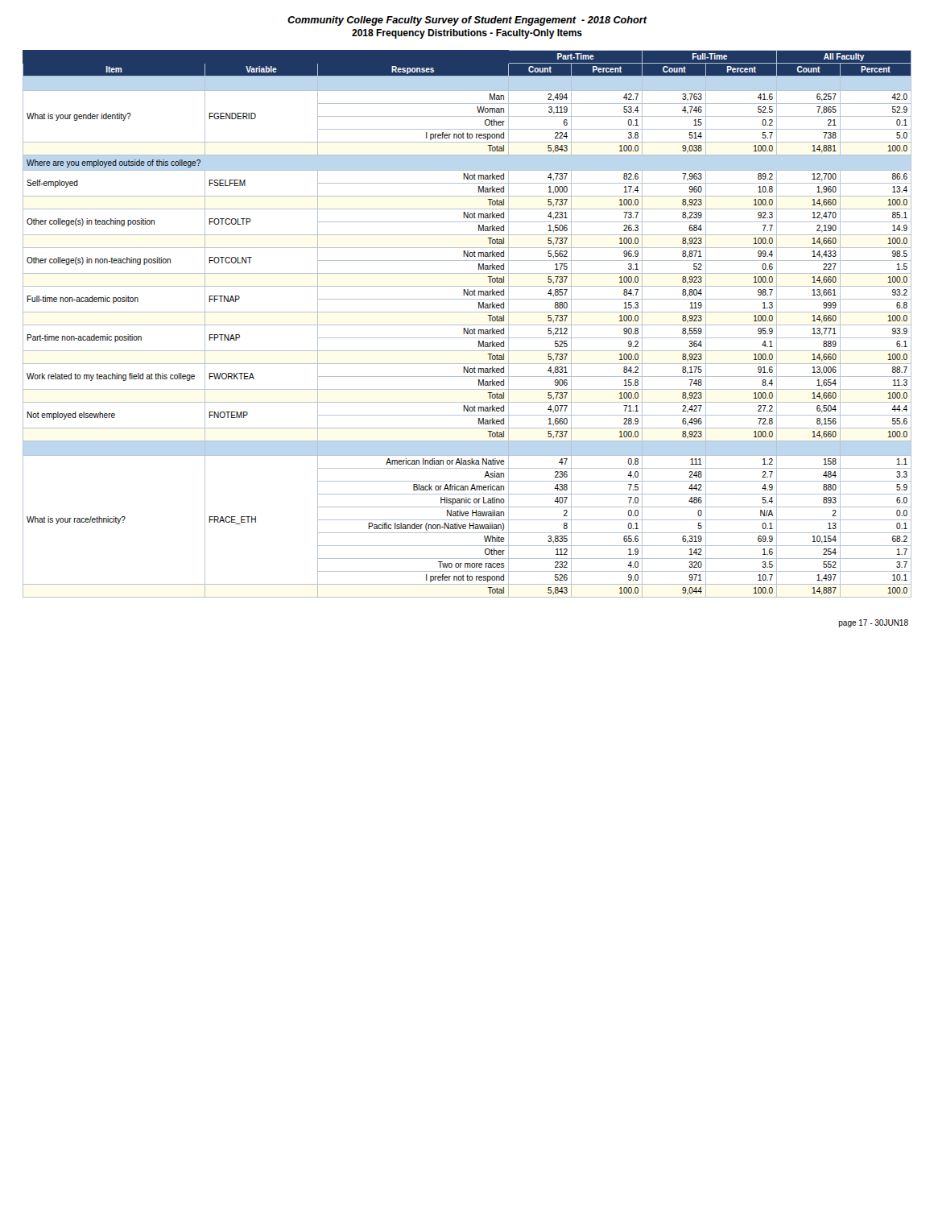Community College Faculty Survey of Student Engagement - 2018 Cohort
2018 Frequency Distributions - Faculty-Only Items
| | | | Part-Time | Full-Time | All Faculty |
| --- | --- | --- | --- | --- | --- |
| Item | Variable | Responses | Count | Percent | Count | Percent | Count | Percent |
| What is your gender identity? | FGENDERID | Man | 2,494 | 42.7 | 3,763 | 41.6 | 6,257 | 42.0 |
| Woman | 3,119 | 53.4 | 4,746 | 52.5 | 7,865 | 52.9 |
| Other | 6 | 0.1 | 15 | 0.2 | 21 | 0.1 |
| I prefer not to respond | 224 | 3.8 | 514 | 5.7 | 738 | 5.0 |
| | | Total | 5,843 | 100.0 | 9,038 | 100.0 | 14,881 | 100.0 |
| Where are you employed outside of this college? |
| Self-employed | FSELFEM | Not marked | 4,737 | 82.6 | 7,963 | 89.2 | 12,700 | 86.6 |
| Marked | 1,000 | 17.4 | 960 | 10.8 | 1,960 | 13.4 |
| | | Total | 5,737 | 100.0 | 8,923 | 100.0 | 14,660 | 100.0 |
| Other college(s) in teaching position | FOTCOLTP | Not marked | 4,231 | 73.7 | 8,239 | 92.3 | 12,470 | 85.1 |
| Marked | 1,506 | 26.3 | 684 | 7.7 | 2,190 | 14.9 |
| | | Total | 5,737 | 100.0 | 8,923 | 100.0 | 14,660 | 100.0 |
| Other college(s) in non-teaching position | FOTCOLNT | Not marked | 5,562 | 96.9 | 8,871 | 99.4 | 14,433 | 98.5 |
| Marked | 175 | 3.1 | 52 | 0.6 | 227 | 1.5 |
| | | Total | 5,737 | 100.0 | 8,923 | 100.0 | 14,660 | 100.0 |
| Full-time non-academic positon | FFTNAP | Not marked | 4,857 | 84.7 | 8,804 | 98.7 | 13,661 | 93.2 |
| Marked | 880 | 15.3 | 119 | 1.3 | 999 | 6.8 |
| | | Total | 5,737 | 100.0 | 8,923 | 100.0 | 14,660 | 100.0 |
| Part-time non-academic position | FPTNAP | Not marked | 5,212 | 90.8 | 8,559 | 95.9 | 13,771 | 93.9 |
| Marked | 525 | 9.2 | 364 | 4.1 | 889 | 6.1 |
| | | Total | 5,737 | 100.0 | 8,923 | 100.0 | 14,660 | 100.0 |
| Work related to my teaching field at this college | FWORKTEA | Not marked | 4,831 | 84.2 | 8,175 | 91.6 | 13,006 | 88.7 |
| Marked | 906 | 15.8 | 748 | 8.4 | 1,654 | 11.3 |
| | | Total | 5,737 | 100.0 | 8,923 | 100.0 | 14,660 | 100.0 |
| Not employed elsewhere | FNOTEMP | Not marked | 4,077 | 71.1 | 2,427 | 27.2 | 6,504 | 44.4 |
| Marked | 1,660 | 28.9 | 6,496 | 72.8 | 8,156 | 55.6 |
| | | Total | 5,737 | 100.0 | 8,923 | 100.0 | 14,660 | 100.0 |
| What is your race/ethnicity? | FRACE_ETH | American Indian or Alaska Native | 47 | 0.8 | 111 | 1.2 | 158 | 1.1 |
| Asian | 236 | 4.0 | 248 | 2.7 | 484 | 3.3 |
| Black or African American | 438 | 7.5 | 442 | 4.9 | 880 | 5.9 |
| Hispanic or Latino | 407 | 7.0 | 486 | 5.4 | 893 | 6.0 |
| Native Hawaiian | 2 | 0.0 | 0 | N/A | 2 | 0.0 |
| Pacific Islander (non-Native Hawaiian) | 8 | 0.1 | 5 | 0.1 | 13 | 0.1 |
| White | 3,835 | 65.6 | 6,319 | 69.9 | 10,154 | 68.2 |
| Other | 112 | 1.9 | 142 | 1.6 | 254 | 1.7 |
| Two or more races | 232 | 4.0 | 320 | 3.5 | 552 | 3.7 |
| I prefer not to respond | 526 | 9.0 | 971 | 10.7 | 1,497 | 10.1 |
| | | Total | 5,843 | 100.0 | 9,044 | 100.0 | 14,887 | 100.0 |
page 17 - 30JUN18